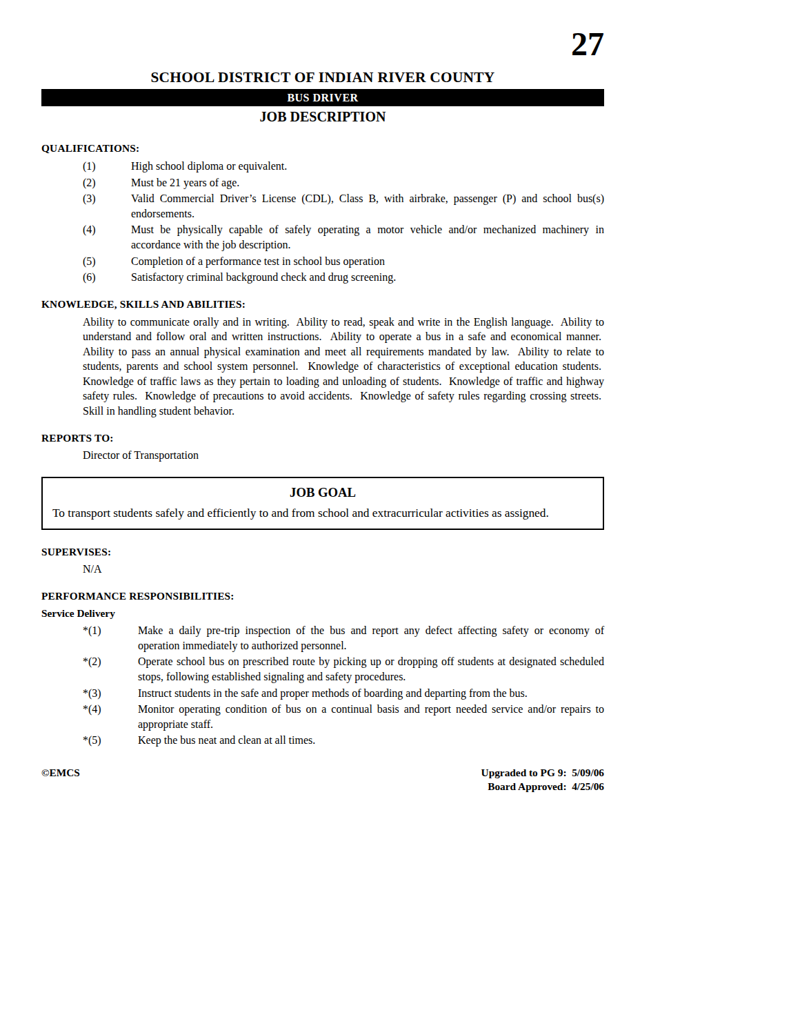27
SCHOOL DISTRICT OF INDIAN RIVER COUNTY
BUS DRIVER
JOB DESCRIPTION
QUALIFICATIONS:
(1) High school diploma or equivalent.
(2) Must be 21 years of age.
(3) Valid Commercial Driver’s License (CDL), Class B, with airbrake, passenger (P) and school bus(s) endorsements.
(4) Must be physically capable of safely operating a motor vehicle and/or mechanized machinery in accordance with the job description.
(5) Completion of a performance test in school bus operation
(6) Satisfactory criminal background check and drug screening.
KNOWLEDGE, SKILLS AND ABILITIES:
Ability to communicate orally and in writing. Ability to read, speak and write in the English language. Ability to understand and follow oral and written instructions. Ability to operate a bus in a safe and economical manner. Ability to pass an annual physical examination and meet all requirements mandated by law. Ability to relate to students, parents and school system personnel. Knowledge of characteristics of exceptional education students. Knowledge of traffic laws as they pertain to loading and unloading of students. Knowledge of traffic and highway safety rules. Knowledge of precautions to avoid accidents. Knowledge of safety rules regarding crossing streets. Skill in handling student behavior.
REPORTS TO:
Director of Transportation
JOB GOAL
To transport students safely and efficiently to and from school and extracurricular activities as assigned.
SUPERVISES:
N/A
PERFORMANCE RESPONSIBILITIES:
Service Delivery
*(1) Make a daily pre-trip inspection of the bus and report any defect affecting safety or economy of operation immediately to authorized personnel.
*(2) Operate school bus on prescribed route by picking up or dropping off students at designated scheduled stops, following established signaling and safety procedures.
*(3) Instruct students in the safe and proper methods of boarding and departing from the bus.
*(4) Monitor operating condition of bus on a continual basis and report needed service and/or repairs to appropriate staff.
*(5) Keep the bus neat and clean at all times.
©EMCS
Upgraded to PG 9: 5/09/06
Board Approved: 4/25/06